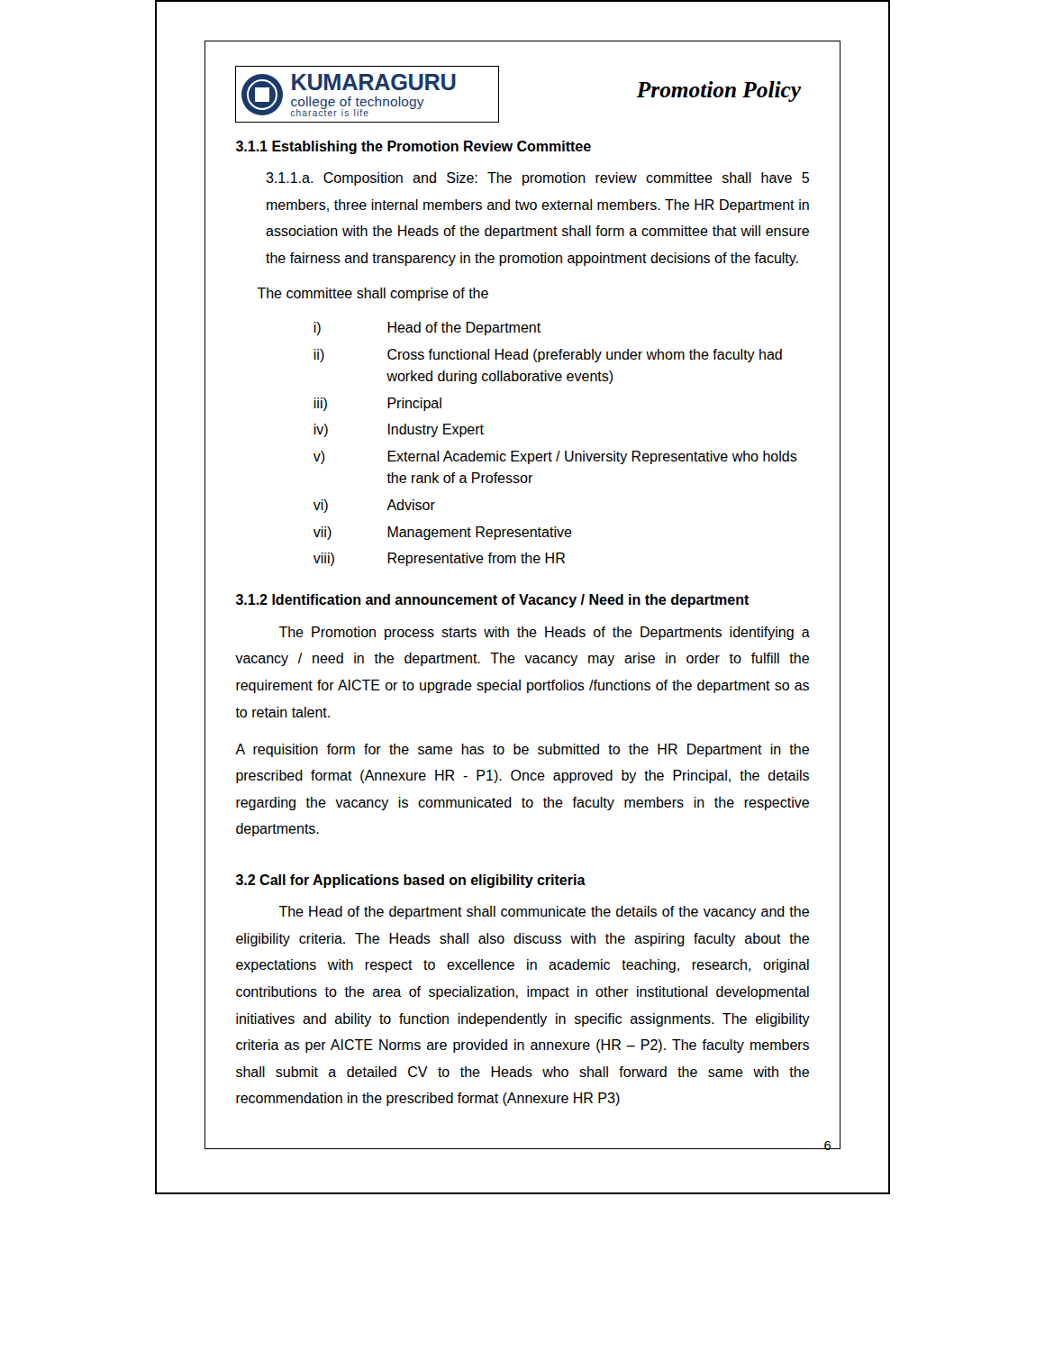KUMARAGURU
college of technology
character is life
Promotion Policy
3.1.1 Establishing the Promotion Review Committee
3.1.1.a. Composition and Size: The promotion review committee shall have 5 members, three internal members and two external members. The HR Department in association with the Heads of the department shall form a committee that will ensure the fairness and transparency in the promotion appointment decisions of the faculty.
The committee shall comprise of the
| i) | Head of the Department |
| ii) | Cross functional Head (preferably under whom the faculty had worked during collaborative events) |
| iii) | Principal |
| iv) | Industry Expert |
| v) | External Academic Expert / University Representative who holds the rank of a Professor |
| vi) | Advisor |
| vii) | Management Representative |
| viii) | Representative from the HR |
3.1.2 Identification and announcement of Vacancy / Need in the department
The Promotion process starts with the Heads of the Departments identifying a vacancy / need in the department. The vacancy may arise in order to fulfill the requirement for AICTE or to upgrade special portfolios /functions of the department so as to retain talent.
A requisition form for the same has to be submitted to the HR Department in the prescribed format (Annexure HR - P1). Once approved by the Principal, the details regarding the vacancy is communicated to the faculty members in the respective departments.
3.2 Call for Applications based on eligibility criteria
The Head of the department shall communicate the details of the vacancy and the eligibility criteria. The Heads shall also discuss with the aspiring faculty about the expectations with respect to excellence in academic teaching, research, original contributions to the area of specialization, impact in other institutional developmental initiatives and ability to function independently in specific assignments. The eligibility criteria as per AICTE Norms are provided in annexure (HR – P2). The faculty members shall submit a detailed CV to the Heads who shall forward the same with the recommendation in the prescribed format (Annexure HR P3)
6